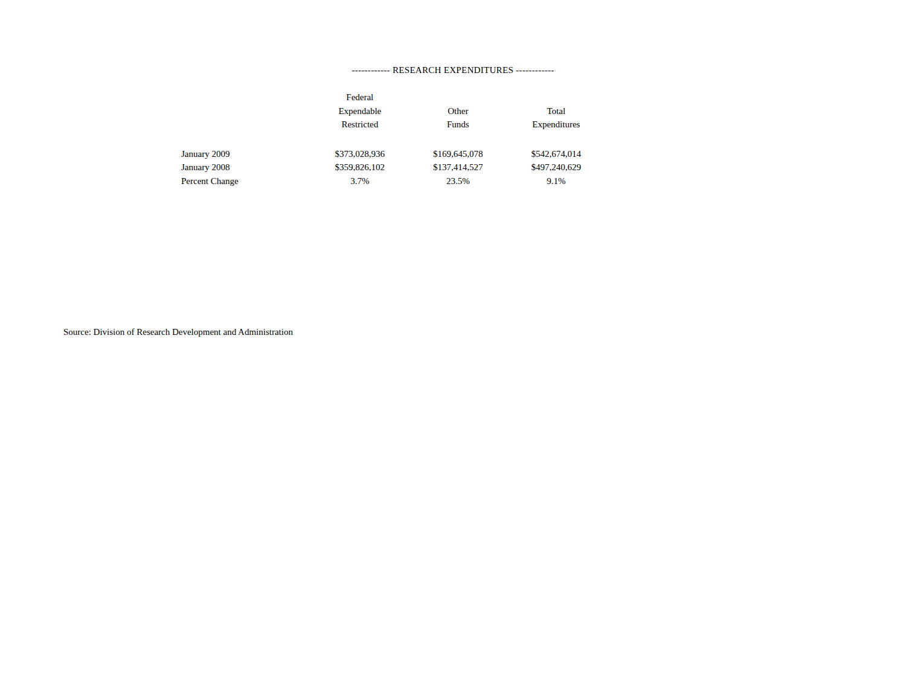------------ RESEARCH EXPENDITURES ------------
| | Federal | | |
| --- | --- | --- | --- |
| | Expendable | Other | Total |
| | Restricted | Funds | Expenditures |
| January 2009 | $373,028,936 | $169,645,078 | $542,674,014 |
| January 2008 | $359,826,102 | $137,414,527 | $497,240,629 |
| Percent Change | 3.7% | 23.5% | 9.1% |
Source: Division of Research Development and Administration